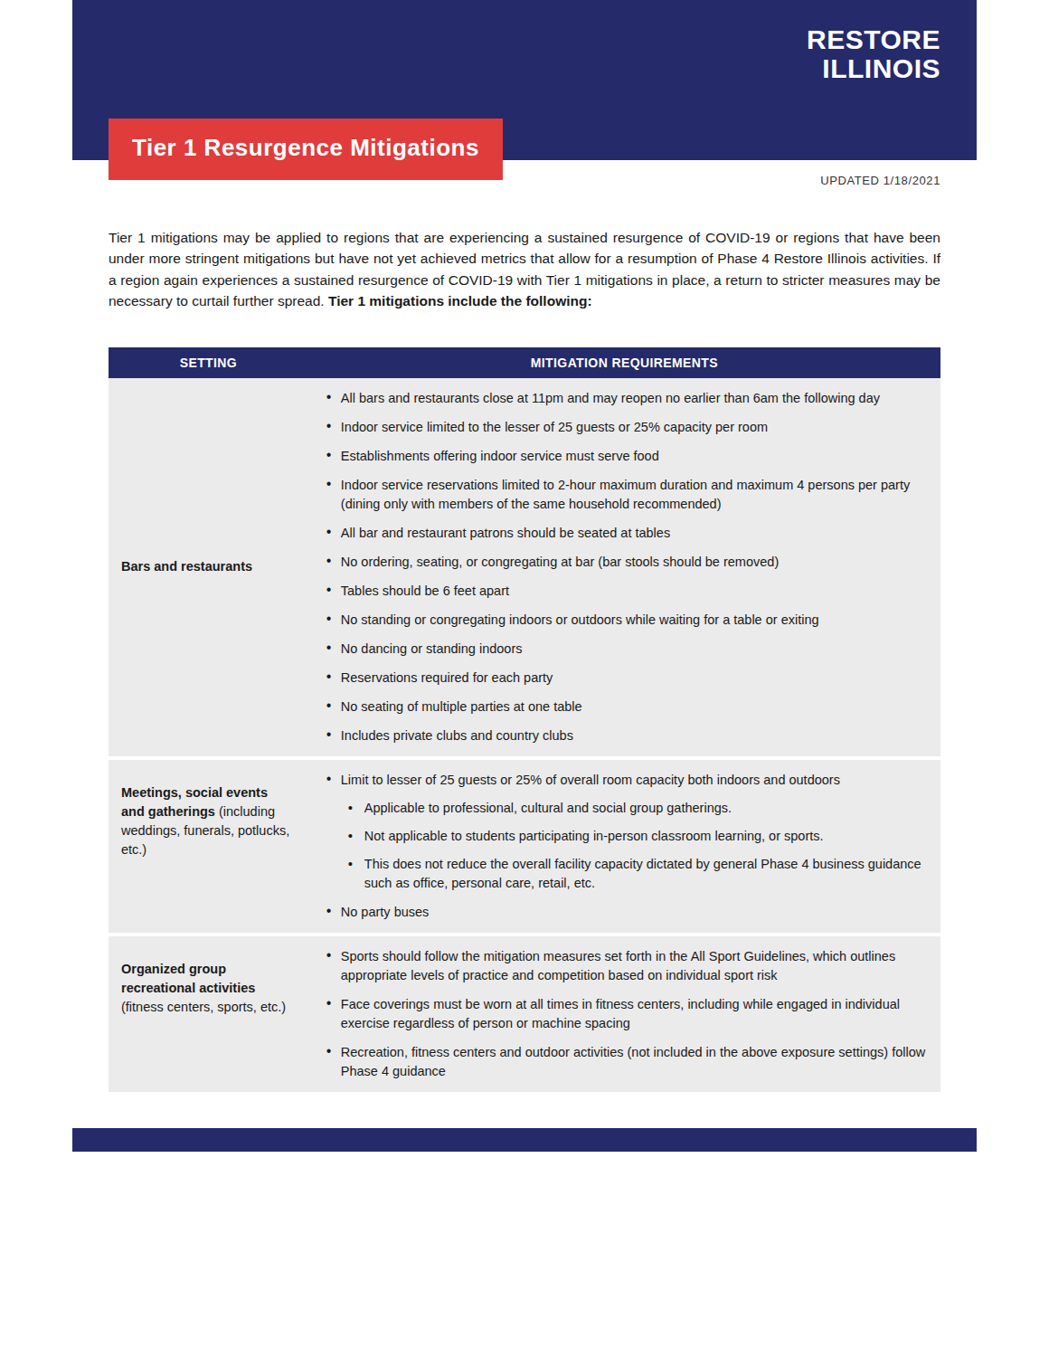Restore Illinois
Tier 1 Resurgence Mitigations
UPDATED 1/18/2021
Tier 1 mitigations may be applied to regions that are experiencing a sustained resurgence of COVID-19 or regions that have been under more stringent mitigations but have not yet achieved metrics that allow for a resumption of Phase 4 Restore Illinois activities. If a region again experiences a sustained resurgence of COVID-19 with Tier 1 mitigations in place, a return to stricter measures may be necessary to curtail further spread. Tier 1 mitigations include the following:
| Setting | Mitigation Requirements |
| --- | --- |
| Bars and restaurants | All bars and restaurants close at 11pm and may reopen no earlier than 6am the following day Indoor service limited to the lesser of 25 guests or 25% capacity per room Establishments offering indoor service must serve food Indoor service reservations limited to 2-hour maximum duration and maximum 4 persons per party (dining only with members of the same household recommended) All bar and restaurant patrons should be seated at tables No ordering, seating, or congregating at bar (bar stools should be removed) Tables should be 6 feet apart No standing or congregating indoors or outdoors while waiting for a table or exiting No dancing or standing indoors Reservations required for each party No seating of multiple parties at one table Includes private clubs and country clubs |
| Meetings, social events and gatherings (including weddings, funerals, potlucks, etc.) | Limit to lesser of 25 guests or 25% of overall room capacity both indoors and outdoors Applicable to professional, cultural and social group gatherings. Not applicable to students participating in-person classroom learning, or sports. This does not reduce the overall facility capacity dictated by general Phase 4 business guidance such as office, personal care, retail, etc. No party buses |
| Organized group recreational activities (fitness centers, sports, etc.) | Sports should follow the mitigation measures set forth in the All Sport Guidelines, which outlines appropriate levels of practice and competition based on individual sport risk Face coverings must be worn at all times in fitness centers, including while engaged in individual exercise regardless of person or machine spacing Recreation, fitness centers and outdoor activities (not included in the above exposure settings) follow Phase 4 guidance |